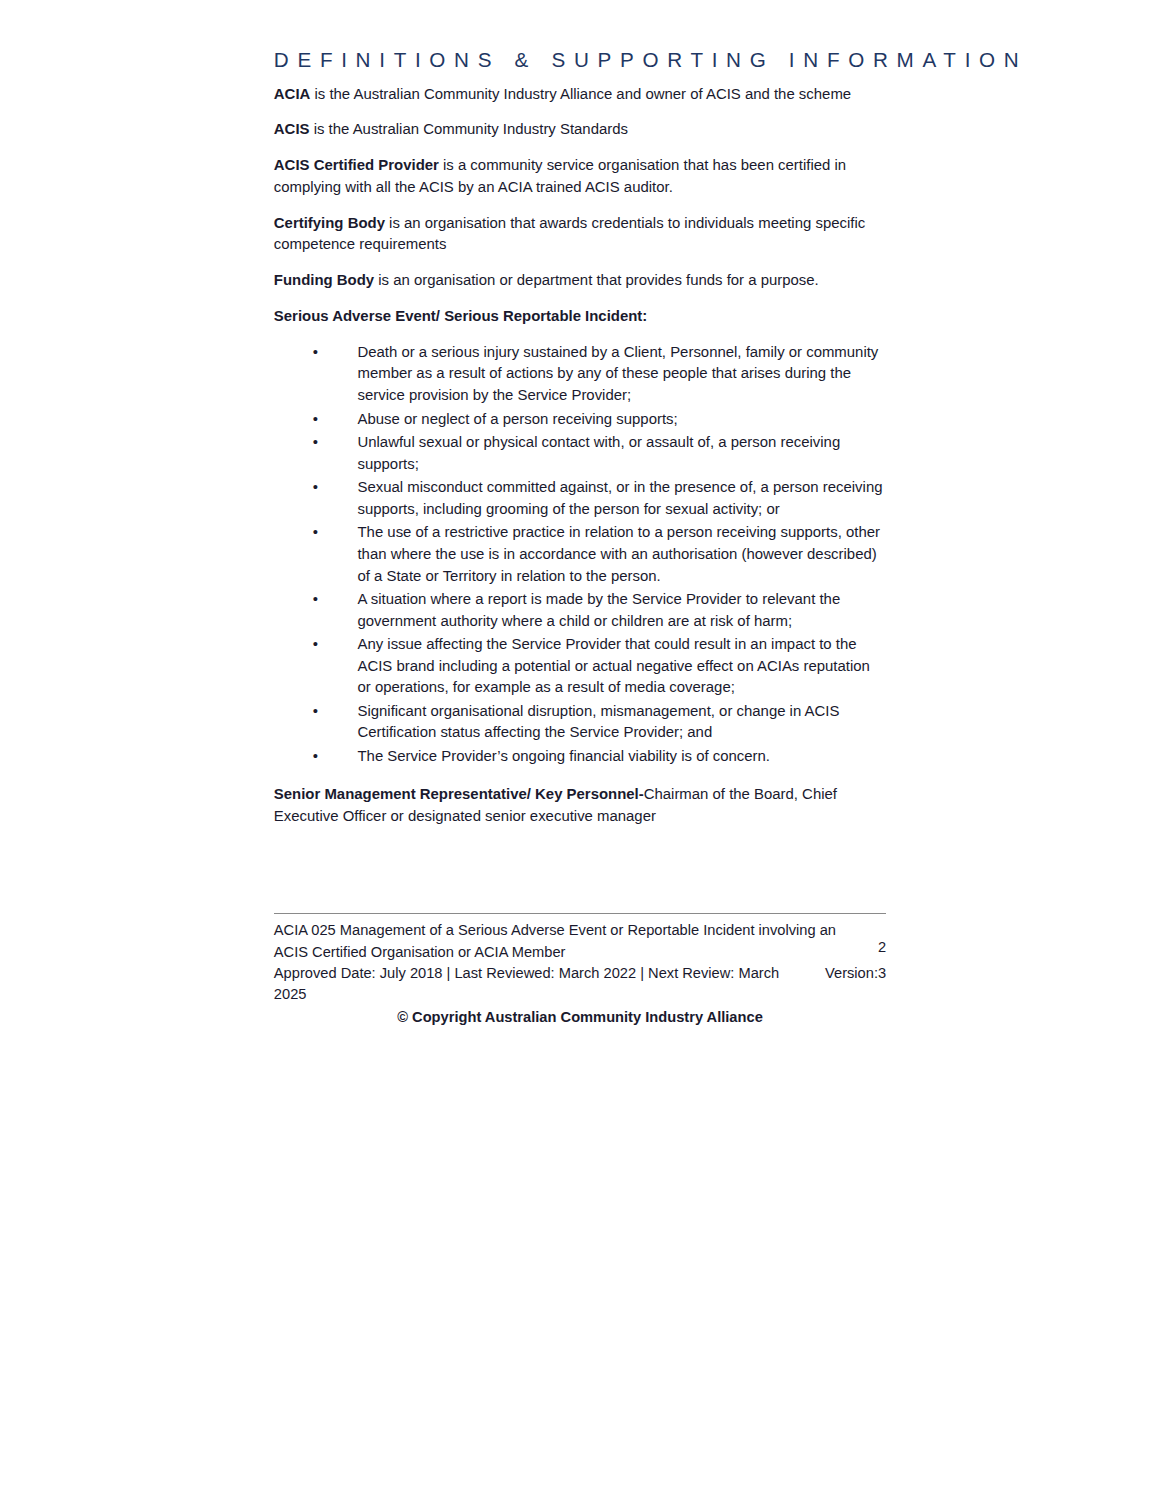Definitions & Supporting Information
ACIA is the Australian Community Industry Alliance and owner of ACIS and the scheme
ACIS is the Australian Community Industry Standards
ACIS Certified Provider is a community service organisation that has been certified in complying with all the ACIS by an ACIA trained ACIS auditor.
Certifying Body is an organisation that awards credentials to individuals meeting specific competence requirements
Funding Body is an organisation or department that provides funds for a purpose.
Serious Adverse Event/ Serious Reportable Incident:
Death or a serious injury sustained by a Client, Personnel, family or community member as a result of actions by any of these people that arises during the service provision by the Service Provider;
Abuse or neglect of a person receiving supports;
Unlawful sexual or physical contact with, or assault of, a person receiving supports;
Sexual misconduct committed against, or in the presence of, a person receiving supports, including grooming of the person for sexual activity; or
The use of a restrictive practice in relation to a person receiving supports, other than where the use is in accordance with an authorisation (however described) of a State or Territory in relation to the person.
A situation where a report is made by the Service Provider to relevant the government authority where a child or children are at risk of harm;
Any issue affecting the Service Provider that could result in an impact to the ACIS brand including a potential or actual negative effect on ACIAs reputation or operations, for example as a result of media coverage;
Significant organisational disruption, mismanagement, or change in ACIS Certification status affecting the Service Provider; and
The Service Provider’s ongoing financial viability is of concern.
Senior Management Representative/ Key Personnel-Chairman of the Board, Chief Executive Officer or designated senior executive manager
ACIA 025 Management of a Serious Adverse Event or Reportable Incident involving an ACIS Certified Organisation or ACIA Member
2
Approved Date: July 2018 | Last Reviewed: March 2022 | Next Review: March 2025
Version:3
© Copyright Australian Community Industry Alliance